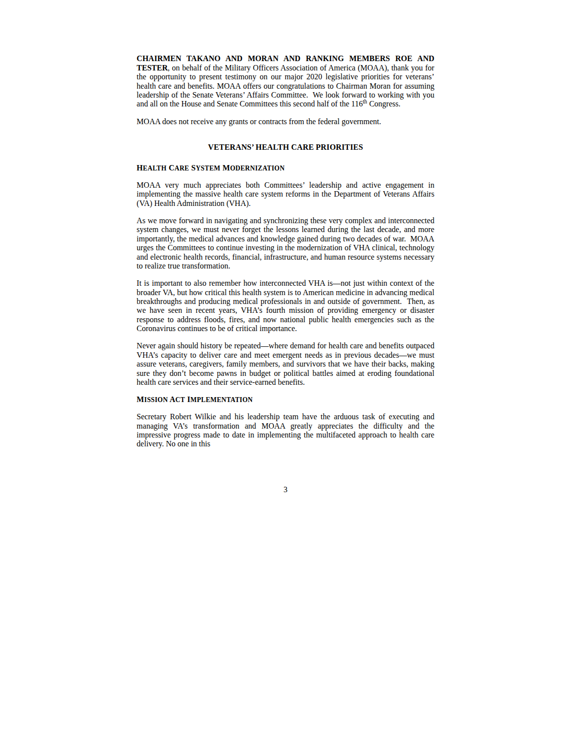CHAIRMEN TAKANO AND MORAN AND RANKING MEMBERS ROE AND TESTER, on behalf of the Military Officers Association of America (MOAA), thank you for the opportunity to present testimony on our major 2020 legislative priorities for veterans’ health care and benefits. MOAA offers our congratulations to Chairman Moran for assuming leadership of the Senate Veterans’ Affairs Committee. We look forward to working with you and all on the House and Senate Committees this second half of the 116th Congress.
MOAA does not receive any grants or contracts from the federal government.
VETERANS’ HEALTH CARE PRIORITIES
HEALTH CARE SYSTEM MODERNIZATION
MOAA very much appreciates both Committees’ leadership and active engagement in implementing the massive health care system reforms in the Department of Veterans Affairs (VA) Health Administration (VHA).
As we move forward in navigating and synchronizing these very complex and interconnected system changes, we must never forget the lessons learned during the last decade, and more importantly, the medical advances and knowledge gained during two decades of war. MOAA urges the Committees to continue investing in the modernization of VHA clinical, technology and electronic health records, financial, infrastructure, and human resource systems necessary to realize true transformation.
It is important to also remember how interconnected VHA is—not just within context of the broader VA, but how critical this health system is to American medicine in advancing medical breakthroughs and producing medical professionals in and outside of government. Then, as we have seen in recent years, VHA’s fourth mission of providing emergency or disaster response to address floods, fires, and now national public health emergencies such as the Coronavirus continues to be of critical importance.
Never again should history be repeated—where demand for health care and benefits outpaced VHA’s capacity to deliver care and meet emergent needs as in previous decades—we must assure veterans, caregivers, family members, and survivors that we have their backs, making sure they don’t become pawns in budget or political battles aimed at eroding foundational health care services and their service-earned benefits.
MISSION ACT IMPLEMENTATION
Secretary Robert Wilkie and his leadership team have the arduous task of executing and managing VA’s transformation and MOAA greatly appreciates the difficulty and the impressive progress made to date in implementing the multifaceted approach to health care delivery. No one in this
3